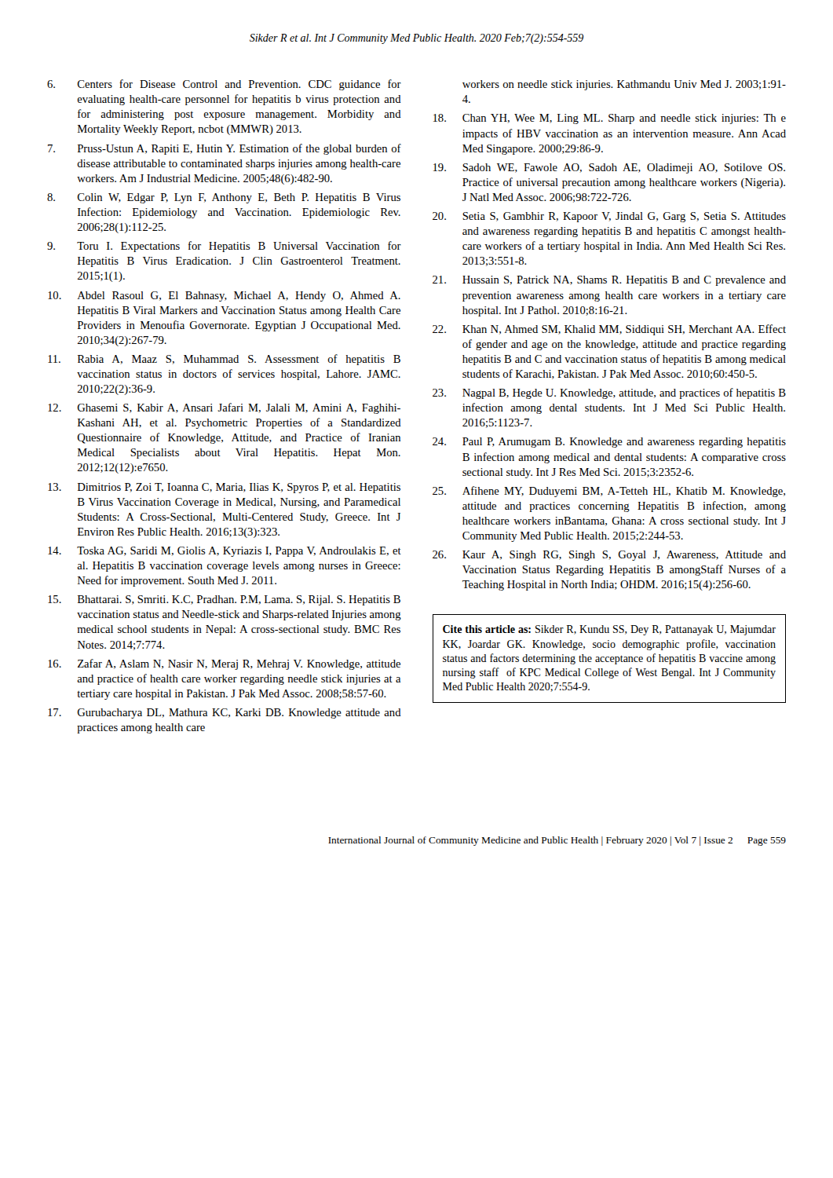Sikder R et al. Int J Community Med Public Health. 2020 Feb;7(2):554-559
6. Centers for Disease Control and Prevention. CDC guidance for evaluating health-care personnel for hepatitis b virus protection and for administering post exposure management. Morbidity and Mortality Weekly Report, ncbot (MMWR) 2013.
7. Pruss-Ustun A, Rapiti E, Hutin Y. Estimation of the global burden of disease attributable to contaminated sharps injuries among health-care workers. Am J Industrial Medicine. 2005;48(6):482-90.
8. Colin W, Edgar P, Lyn F, Anthony E, Beth P. Hepatitis B Virus Infection: Epidemiology and Vaccination. Epidemiologic Rev. 2006;28(1):112-25.
9. Toru I. Expectations for Hepatitis B Universal Vaccination for Hepatitis B Virus Eradication. J Clin Gastroenterol Treatment. 2015;1(1).
10. Abdel Rasoul G, El Bahnasy, Michael A, Hendy O, Ahmed A. Hepatitis B Viral Markers and Vaccination Status among Health Care Providers in Menoufia Governorate. Egyptian J Occupational Med. 2010;34(2):267-79.
11. Rabia A, Maaz S, Muhammad S. Assessment of hepatitis B vaccination status in doctors of services hospital, Lahore. JAMC. 2010;22(2):36-9.
12. Ghasemi S, Kabir A, Ansari Jafari M, Jalali M, Amini A, Faghihi-Kashani AH, et al. Psychometric Properties of a Standardized Questionnaire of Knowledge, Attitude, and Practice of Iranian Medical Specialists about Viral Hepatitis. Hepat Mon. 2012;12(12):e7650.
13. Dimitrios P, Zoi T, Ioanna C, Maria, Ilias K, Spyros P, et al. Hepatitis B Virus Vaccination Coverage in Medical, Nursing, and Paramedical Students: A Cross-Sectional, Multi-Centered Study, Greece. Int J Environ Res Public Health. 2016;13(3):323.
14. Toska AG, Saridi M, Giolis A, Kyriazis I, Pappa V, Androulakis E, et al. Hepatitis B vaccination coverage levels among nurses in Greece: Need for improvement. South Med J. 2011.
15. Bhattarai. S, Smriti. K.C, Pradhan. P.M, Lama. S, Rijal. S. Hepatitis B vaccination status and Needle-stick and Sharps-related Injuries among medical school students in Nepal: A cross-sectional study. BMC Res Notes. 2014;7:774.
16. Zafar A, Aslam N, Nasir N, Meraj R, Mehraj V. Knowledge, attitude and practice of health care worker regarding needle stick injuries at a tertiary care hospital in Pakistan. J Pak Med Assoc. 2008;58:57-60.
17. Gurubacharya DL, Mathura KC, Karki DB. Knowledge attitude and practices among health care
workers on needle stick injuries. Kathmandu Univ Med J. 2003;1:91-4.
18. Chan YH, Wee M, Ling ML. Sharp and needle stick injuries: Th e impacts of HBV vaccination as an intervention measure. Ann Acad Med Singapore. 2000;29:86-9.
19. Sadoh WE, Fawole AO, Sadoh AE, Oladimeji AO, Sotilove OS. Practice of universal precaution among healthcare workers (Nigeria). J Natl Med Assoc. 2006;98:722-726.
20. Setia S, Gambhir R, Kapoor V, Jindal G, Garg S, Setia S. Attitudes and awareness regarding hepatitis B and hepatitis C amongst health-care workers of a tertiary hospital in India. Ann Med Health Sci Res. 2013;3:551-8.
21. Hussain S, Patrick NA, Shams R. Hepatitis B and C prevalence and prevention awareness among health care workers in a tertiary care hospital. Int J Pathol. 2010;8:16-21.
22. Khan N, Ahmed SM, Khalid MM, Siddiqui SH, Merchant AA. Effect of gender and age on the knowledge, attitude and practice regarding hepatitis B and C and vaccination status of hepatitis B among medical students of Karachi, Pakistan. J Pak Med Assoc. 2010;60:450-5.
23. Nagpal B, Hegde U. Knowledge, attitude, and practices of hepatitis B infection among dental students. Int J Med Sci Public Health. 2016;5:1123-7.
24. Paul P, Arumugam B. Knowledge and awareness regarding hepatitis B infection among medical and dental students: A comparative cross sectional study. Int J Res Med Sci. 2015;3:2352-6.
25. Afihene MY, Duduyemi BM, A-Tetteh HL, Khatib M. Knowledge, attitude and practices concerning Hepatitis B infection, among healthcare workers inBantama, Ghana: A cross sectional study. Int J Community Med Public Health. 2015;2:244-53.
26. Kaur A, Singh RG, Singh S, Goyal J, Awareness, Attitude and Vaccination Status Regarding Hepatitis B amongStaff Nurses of a Teaching Hospital in North India; OHDM. 2016;15(4):256-60.
Cite this article as: Sikder R, Kundu SS, Dey R, Pattanayak U, Majumdar KK, Joardar GK. Knowledge, socio demographic profile, vaccination status and factors determining the acceptance of hepatitis B vaccine among nursing staff of KPC Medical College of West Bengal. Int J Community Med Public Health 2020;7:554-9.
International Journal of Community Medicine and Public Health | February 2020 | Vol 7 | Issue 2Page 559